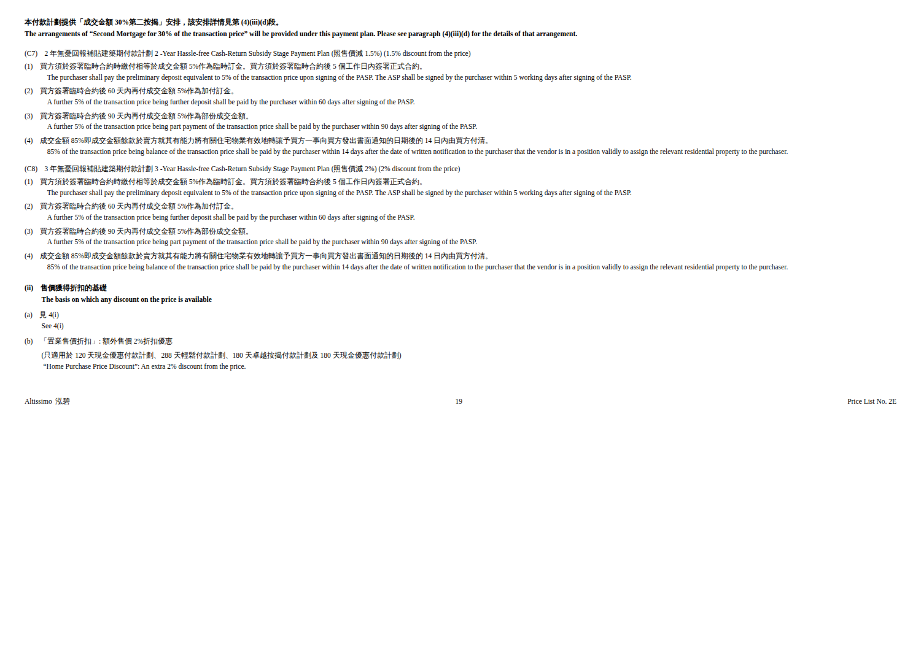本付款計劃提供「成交金額 30%第二按揭」安排，該安排詳情見第 (4)(iii)(d)段。
The arrangements of “Second Mortgage for 30% of the transaction price” will be provided under this payment plan. Please see paragraph (4)(iii)(d) for the details of that arrangement.
(C7) 2 年無憂回報補貼建築期付款計劃 2 -Year Hassle-free Cash-Return Subsidy Stage Payment Plan (照售價減 1.5%) (1.5% discount from the price)
(1) 買方須於簽署臨時合約時繳付相等於成交金額 5%作為臨時訂金。買方須於簽署臨時合約後 5 個工作日內簽署正式合約。
The purchaser shall pay the preliminary deposit equivalent to 5% of the transaction price upon signing of the PASP. The ASP shall be signed by the purchaser within 5 working days after signing of the PASP.
(2) 買方簽署臨時合約後 60 天內再付成交金額 5%作為加付訂金。
A further 5% of the transaction price being further deposit shall be paid by the purchaser within 60 days after signing of the PASP.
(3) 買方簽署臨時合約後 90 天內再付成交金額 5%作為部份成交金額。
A further 5% of the transaction price being part payment of the transaction price shall be paid by the purchaser within 90 days after signing of the PASP.
(4) 成交金額 85%即成交金額餘款於賣方就其有能力將有關住宅物業有效地轉讓予買方一事向買方發出書面通知的日期後的 14 日內由買方付清。
85% of the transaction price being balance of the transaction price shall be paid by the purchaser within 14 days after the date of written notification to the purchaser that the vendor is in a position validly to assign the relevant residential property to the purchaser.
(C8) 3 年無憂回報補貼建築期付款計劃 3 -Year Hassle-free Cash-Return Subsidy Stage Payment Plan (照售價減 2%) (2% discount from the price)
(1) 買方須於簽署臨時合約時繳付相等於成交金額 5%作為臨時訂金。買方須於簽署臨時合約後 5 個工作日內簽署正式合約。
The purchaser shall pay the preliminary deposit equivalent to 5% of the transaction price upon signing of the PASP. The ASP shall be signed by the purchaser within 5 working days after signing of the PASP.
(2) 買方簽署臨時合約後 60 天內再付成交金額 5%作為加付訂金。
A further 5% of the transaction price being further deposit shall be paid by the purchaser within 60 days after signing of the PASP.
(3) 買方簽署臨時合約後 90 天內再付成交金額 5%作為部份成交金額。
A further 5% of the transaction price being part payment of the transaction price shall be paid by the purchaser within 90 days after signing of the PASP.
(4) 成交金額 85%即成交金額餘款於賣方就其有能力將有關住宅物業有效地轉讓予買方一事向買方發出書面通知的日期後的 14 日內由買方付清。
85% of the transaction price being balance of the transaction price shall be paid by the purchaser within 14 days after the date of written notification to the purchaser that the vendor is in a position validly to assign the relevant residential property to the purchaser.
(ii) 售價獲得折扣的基礎
The basis on which any discount on the price is available
(a) 見 4(i)
See 4(i)
(b) 「置業售價折扣」: 額外售價 2%折扣優惠
(只適用於 120 天現金優惠付款計劃、288 天輕鬆付款計劃、180 天卓越按揭付款計劃及 180 天現金優惠付款計劃)
“Home Purchase Price Discount”: An extra 2% discount from the price.
Altissimo 泓碧
19
Price List No. 2E